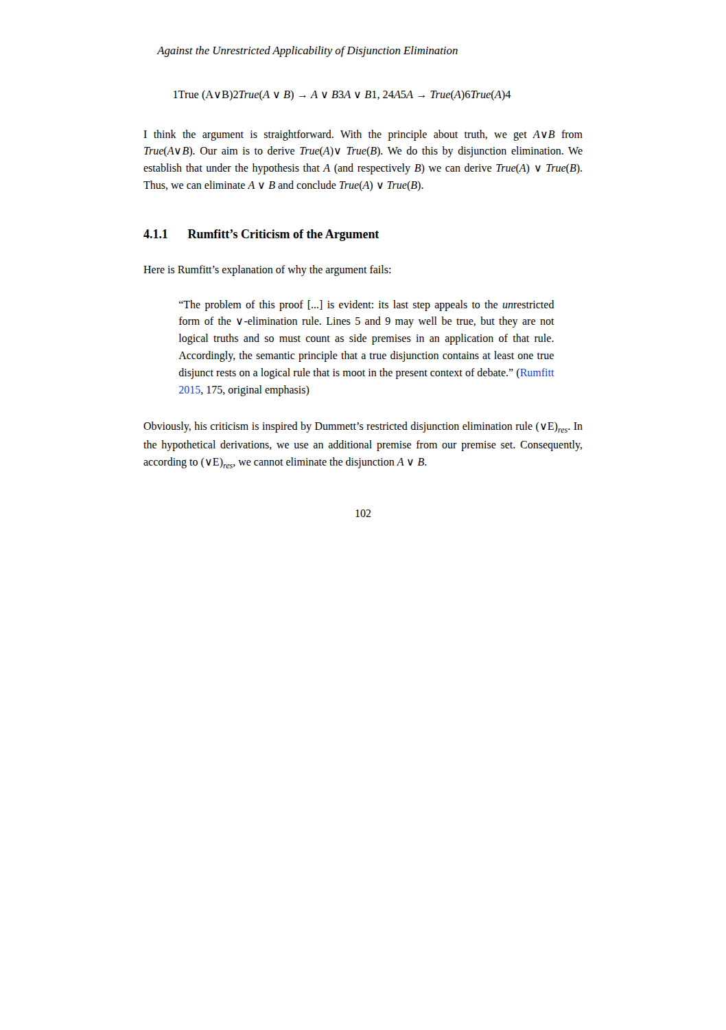Against the Unrestricted Applicability of Disjunction Elimination
1True (A∨B)2True(A ∨ B) → A ∨ B3A ∨ B1, 24A5A → True(A)6True(A)4
I think the argument is straightforward. With the principle about truth, we get A∨B from True(A∨B). Our aim is to derive True(A)∨ True(B). We do this by disjunction elimination. We establish that under the hypothesis that A (and respectively B) we can derive True(A) ∨ True(B). Thus, we can eliminate A ∨ B and conclude True(A) ∨ True(B).
4.1.1 Rumfitt’s Criticism of the Argument
Here is Rumfitt’s explanation of why the argument fails:
“The problem of this proof [...] is evident: its last step appeals to the unrestricted form of the ∨-elimination rule. Lines 5 and 9 may well be true, but they are not logical truths and so must count as side premises in an application of that rule. Accordingly, the semantic principle that a true disjunction contains at least one true disjunct rests on a logical rule that is moot in the present context of debate.” (Rumfitt 2015, 175, original emphasis)
Obviously, his criticism is inspired by Dummett’s restricted disjunction elimination rule (∨E)res. In the hypothetical derivations, we use an additional premise from our premise set. Consequently, according to (∨E)res, we cannot eliminate the disjunction A ∨ B.
102